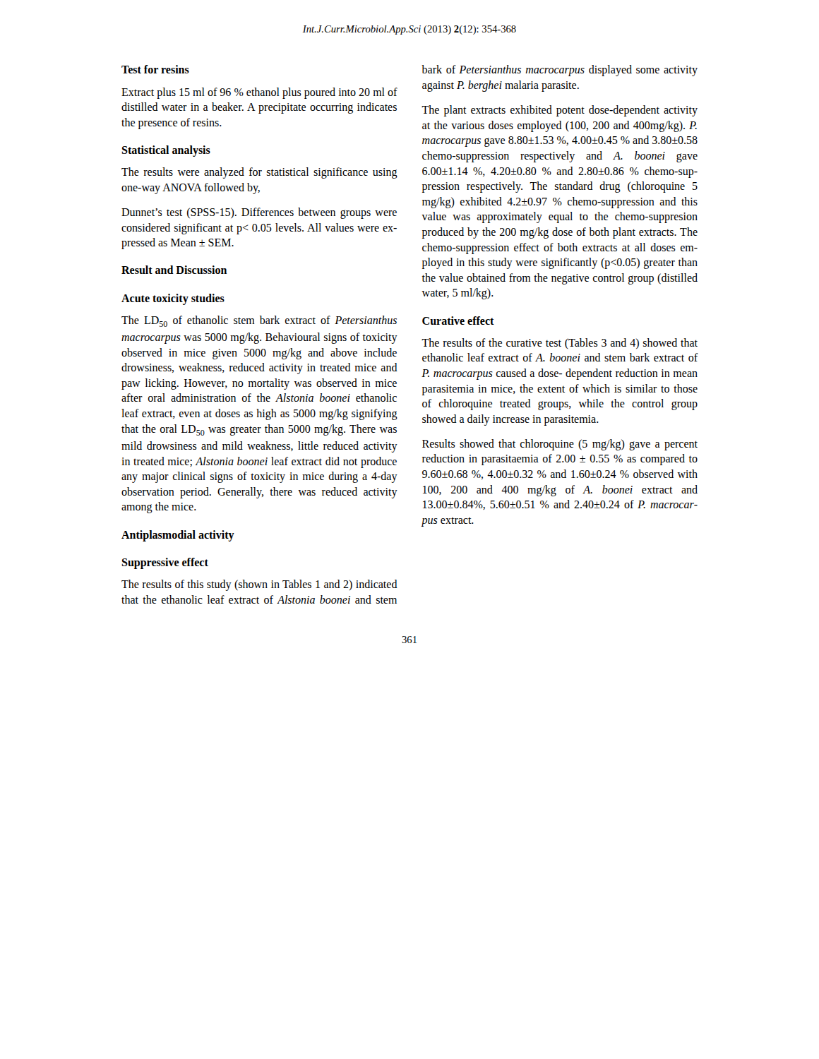Int.J.Curr.Microbiol.App.Sci (2013) 2(12): 354-368
Test for resins
Extract plus 15 ml of 96 % ethanol plus poured into 20 ml of distilled water in a beaker. A precipitate occurring indicates the presence of resins.
Statistical analysis
The results were analyzed for statistical significance using one-way ANOVA followed by,
Dunnet’s test (SPSS-15). Differences between groups were considered significant at p< 0.05 levels. All values were expressed as Mean ± SEM.
Result and Discussion
Acute toxicity studies
The LD50 of ethanolic stem bark extract of Petersianthus macrocarpus was 5000 mg/kg. Behavioural signs of toxicity observed in mice given 5000 mg/kg and above include drowsiness, weakness, reduced activity in treated mice and paw licking. However, no mortality was observed in mice after oral administration of the Alstonia boonei ethanolic leaf extract, even at doses as high as 5000 mg/kg signifying that the oral LD50 was greater than 5000 mg/kg. There was mild drowsiness and mild weakness, little reduced activity in treated mice; Alstonia boonei leaf extract did not produce any major clinical signs of toxicity in mice during a 4-day observation period. Generally, there was reduced activity among the mice.
Antiplasmodial activity
Suppressive effect
The results of this study (shown in Tables 1 and 2) indicated that the ethanolic leaf extract of Alstonia boonei and stem bark of Petersianthus macrocarpus displayed some activity against P. berghei malaria parasite.
The plant extracts exhibited potent dose-dependent activity at the various doses employed (100, 200 and 400mg/kg). P. macrocarpus gave 8.80±1.53 %, 4.00±0.45 % and 3.80±0.58 chemo-suppression respectively and A. boonei gave 6.00±1.14 %, 4.20±0.80 % and 2.80±0.86 % chemo-suppression respectively. The standard drug (chloroquine 5 mg/kg) exhibited 4.2±0.97 % chemo-suppression and this value was approximately equal to the chemo-suppresion produced by the 200 mg/kg dose of both plant extracts. The chemo-suppression effect of both extracts at all doses employed in this study were significantly (p<0.05) greater than the value obtained from the negative control group (distilled water, 5 ml/kg).
Curative effect
The results of the curative test (Tables 3 and 4) showed that ethanolic leaf extract of A. boonei and stem bark extract of P. macrocarpus caused a dose- dependent reduction in mean parasitemia in mice, the extent of which is similar to those of chloroquine treated groups, while the control group showed a daily increase in parasitemia.
Results showed that chloroquine (5 mg/kg) gave a percent reduction in parasitaemia of 2.00 ± 0.55 % as compared to 9.60±0.68 %, 4.00±0.32 % and 1.60±0.24 % observed with 100, 200 and 400 mg/kg of A. boonei extract and 13.00±0.84%, 5.60±0.51 % and 2.40±0.24 of P. macrocarpus extract.
361